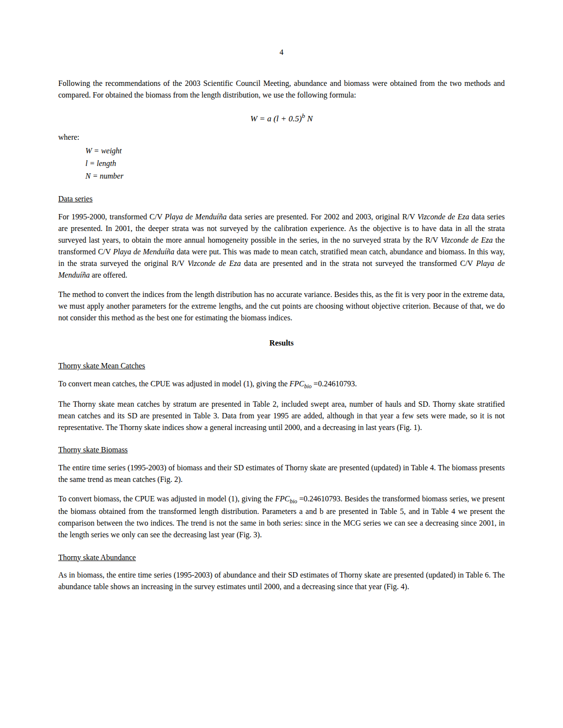4
Following the recommendations of the 2003 Scientific Council Meeting, abundance and biomass were obtained from the two methods and compared. For obtained the biomass from the length distribution, we use the following formula:
W = a (l + 0.5)b N
where:
W = weight
l = length
N = number
Data series
For 1995-2000, transformed C/V Playa de Menduíña data series are presented. For 2002 and 2003, original R/V Vizconde de Eza data series are presented. In 2001, the deeper strata was not surveyed by the calibration experience. As the objective is to have data in all the strata surveyed last years, to obtain the more annual homogeneity possible in the series, in the no surveyed strata by the R/V Vizconde de Eza the transformed C/V Playa de Menduíña data were put. This was made to mean catch, stratified mean catch, abundance and biomass. In this way, in the strata surveyed the original R/V Vizconde de Eza data are presented and in the strata not surveyed the transformed C/V Playa de Menduíña are offered.
The method to convert the indices from the length distribution has no accurate variance. Besides this, as the fit is very poor in the extreme data, we must apply another parameters for the extreme lengths, and the cut points are choosing without objective criterion. Because of that, we do not consider this method as the best one for estimating the biomass indices.
Results
Thorny skate Mean Catches
To convert mean catches, the CPUE was adjusted in model (1), giving the FPCbio =0.24610793.
The Thorny skate mean catches by stratum are presented in Table 2, included swept area, number of hauls and SD. Thorny skate stratified mean catches and its SD are presented in Table 3. Data from year 1995 are added, although in that year a few sets were made, so it is not representative. The Thorny skate indices show a general increasing until 2000, and a decreasing in last years (Fig. 1).
Thorny skate Biomass
The entire time series (1995-2003) of biomass and their SD estimates of Thorny skate are presented (updated) in Table 4. The biomass presents the same trend as mean catches (Fig. 2).
To convert biomass, the CPUE was adjusted in model (1), giving the FPCbio =0.24610793. Besides the transformed biomass series, we present the biomass obtained from the transformed length distribution. Parameters a and b are presented in Table 5, and in Table 4 we present the comparison between the two indices. The trend is not the same in both series: since in the MCG series we can see a decreasing since 2001, in the length series we only can see the decreasing last year (Fig. 3).
Thorny skate Abundance
As in biomass, the entire time series (1995-2003) of abundance and their SD estimates of Thorny skate are presented (updated) in Table 6. The abundance table shows an increasing in the survey estimates until 2000, and a decreasing since that year (Fig. 4).